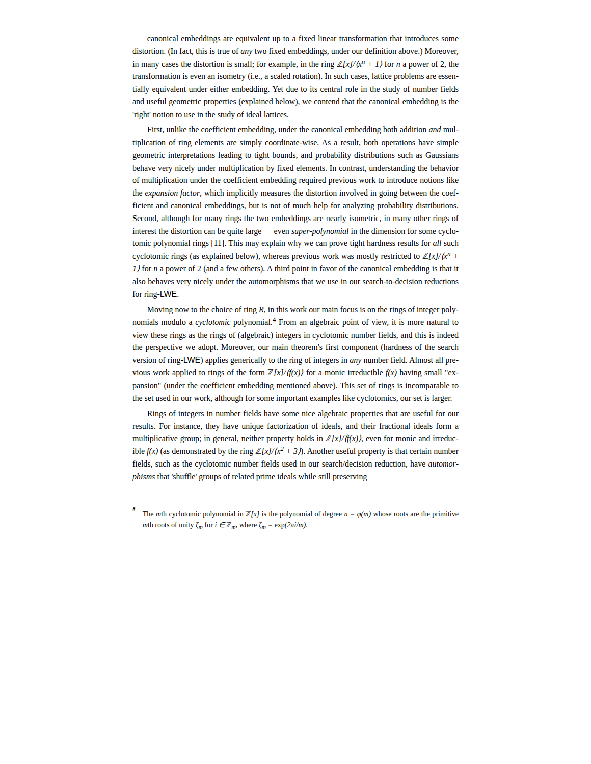canonical embeddings are equivalent up to a fixed linear transformation that introduces some distortion. (In fact, this is true of any two fixed embeddings, under our definition above.) Moreover, in many cases the distortion is small; for example, in the ring ℤ[x]/⟨xn + 1⟩ for n a power of 2, the transformation is even an isometry (i.e., a scaled rotation). In such cases, lattice problems are essentially equivalent under either embedding. Yet due to its central role in the study of number fields and useful geometric properties (explained below), we contend that the canonical embedding is the 'right' notion to use in the study of ideal lattices.
First, unlike the coefficient embedding, under the canonical embedding both addition and multiplication of ring elements are simply coordinate-wise. As a result, both operations have simple geometric interpretations leading to tight bounds, and probability distributions such as Gaussians behave very nicely under multiplication by fixed elements. In contrast, understanding the behavior of multiplication under the coefficient embedding required previous work to introduce notions like the expansion factor, which implicitly measures the distortion involved in going between the coefficient and canonical embeddings, but is not of much help for analyzing probability distributions. Second, although for many rings the two embeddings are nearly isometric, in many other rings of interest the distortion can be quite large — even super-polynomial in the dimension for some cyclotomic polynomial rings [11]. This may explain why we can prove tight hardness results for all such cyclotomic rings (as explained below), whereas previous work was mostly restricted to ℤ[x]/⟨xn + 1⟩ for n a power of 2 (and a few others). A third point in favor of the canonical embedding is that it also behaves very nicely under the automorphisms that we use in our search-to-decision reductions for ring-LWE.
Moving now to the choice of ring R, in this work our main focus is on the rings of integer polynomials modulo a cyclotomic polynomial.4 From an algebraic point of view, it is more natural to view these rings as the rings of (algebraic) integers in cyclotomic number fields, and this is indeed the perspective we adopt. Moreover, our main theorem's first component (hardness of the search version of ring-LWE) applies generically to the ring of integers in any number field. Almost all previous work applied to rings of the form ℤ[x]/⟨f(x)⟩ for a monic irreducible f(x) having small "expansion" (under the coefficient embedding mentioned above). This set of rings is incomparable to the set used in our work, although for some important examples like cyclotomics, our set is larger.
Rings of integers in number fields have some nice algebraic properties that are useful for our results. For instance, they have unique factorization of ideals, and their fractional ideals form a multiplicative group; in general, neither property holds in ℤ[x]/⟨f(x)⟩, even for monic and irreducible f(x) (as demonstrated by the ring ℤ[x]/⟨x2 + 3⟩). Another useful property is that certain number fields, such as the cyclotomic number fields used in our search/decision reduction, have automorphisms that 'shuffle' groups of related prime ideals while still preserving
4 The mth cyclotomic polynomial in ℤ[x] is the polynomial of degree n = φ(m) whose roots are the primitive mth roots of unity ζmi for i ∈ ℤm*, where ζm = exp(2πi/m).